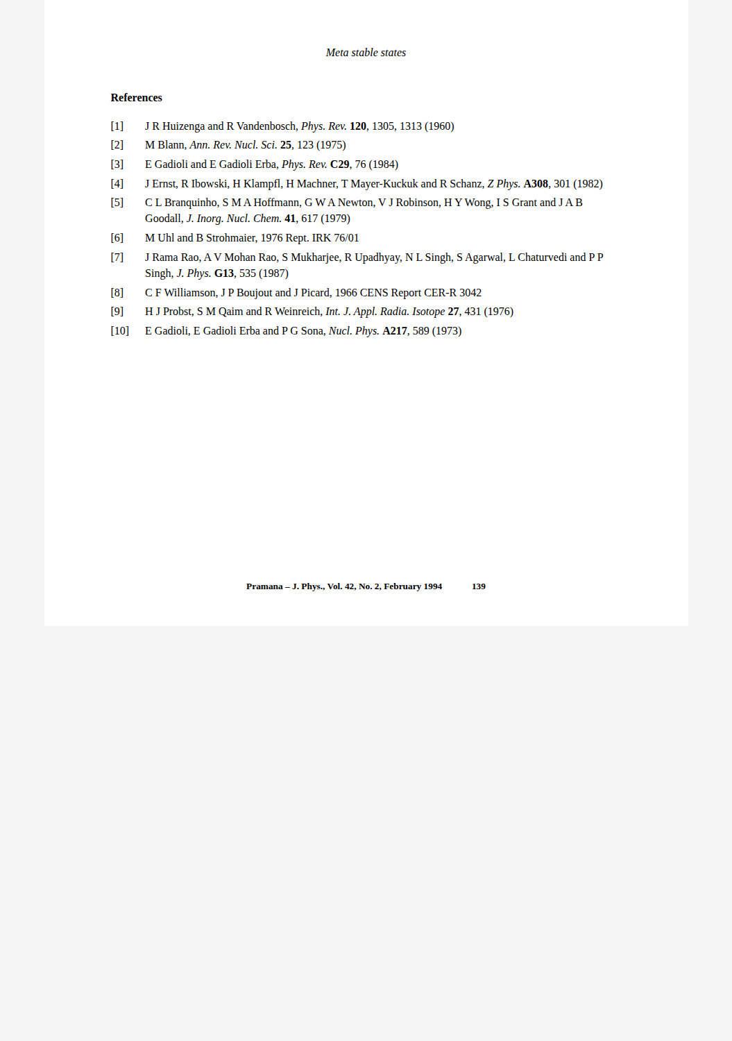Meta stable states
References
[1] J R Huizenga and R Vandenbosch, Phys. Rev. 120, 1305, 1313 (1960)
[2] M Blann, Ann. Rev. Nucl. Sci. 25, 123 (1975)
[3] E Gadioli and E Gadioli Erba, Phys. Rev. C29, 76 (1984)
[4] J Ernst, R Ibowski, H Klampfl, H Machner, T Mayer-Kuckuk and R Schanz, Z Phys. A308, 301 (1982)
[5] C L Branquinho, S M A Hoffmann, G W A Newton, V J Robinson, H Y Wong, I S Grant and J A B Goodall, J. Inorg. Nucl. Chem. 41, 617 (1979)
[6] M Uhl and B Strohmaier, 1976 Rept. IRK 76/01
[7] J Rama Rao, A V Mohan Rao, S Mukharjee, R Upadhyay, N L Singh, S Agarwal, L Chaturvedi and P P Singh, J. Phys. G13, 535 (1987)
[8] C F Williamson, J P Boujout and J Picard, 1966 CENS Report CER-R 3042
[9] H J Probst, S M Qaim and R Weinreich, Int. J. Appl. Radia. Isotope 27, 431 (1976)
[10] E Gadioli, E Gadioli Erba and P G Sona, Nucl. Phys. A217, 589 (1973)
Pramana – J. Phys., Vol. 42, No. 2, February 1994 139